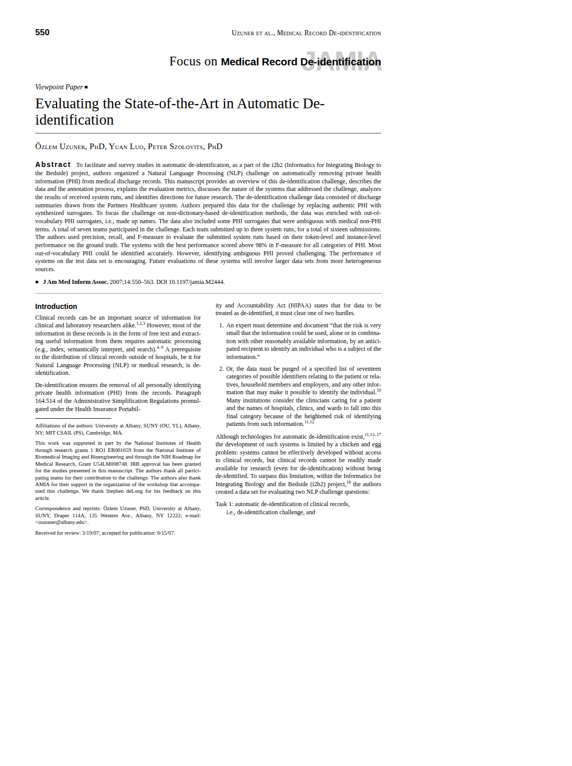550 Uzuner et al., Medical Record De-identification
JAMIA
Focus on Medical Record De-identification
Viewpoint Paper■
Evaluating the State-of-the-Art in Automatic De-identification
Özlem Uzuner, PhD, Yuan Luo, Peter Szolovits, PhD
Abstract To facilitate and survey studies in automatic de-identification, as a part of the i2b2 (Informatics for Integrating Biology to the Bedside) project, authors organized a Natural Language Processing (NLP) challenge on automatically removing private health information (PHI) from medical discharge records. This manuscript provides an overview of this de-identification challenge, describes the data and the annotation process, explains the evaluation metrics, discusses the nature of the systems that addressed the challenge, analyzes the results of received system runs, and identifies directions for future research. The de-identification challenge data consisted of discharge summaries drawn from the Partners Healthcare system. Authors prepared this data for the challenge by replacing authentic PHI with synthesized surrogates. To focus the challenge on non-dictionary-based de-identification methods, the data was enriched with out-of-vocabulary PHI surrogates, i.e., made up names. The data also included some PHI surrogates that were ambiguous with medical non-PHI terms. A total of seven teams participated in the challenge. Each team submitted up to three system runs, for a total of sixteen submissions. The authors used precision, recall, and F-measure to evaluate the submitted system runs based on their token-level and instance-level performance on the ground truth. The systems with the best performance scored above 98% in F-measure for all categories of PHI. Most out-of-vocabulary PHI could be identified accurately. However, identifying ambiguous PHI proved challenging. The performance of systems on the test data set is encouraging. Future evaluations of these systems will involve larger data sets from more heterogeneous sources.
■ J Am Med Inform Assoc. 2007;14:550–563. DOI 10.1197/jamia.M2444.
Introduction
Clinical records can be an important source of information for clinical and laboratory researchers alike.1,2,3 However, most of the information in these records is in the form of free text and extracting useful information from them requires automatic processing (e.g., index, semantically interpret, and search).4–9 A prerequisite to the distribution of clinical records outside of hospitals, be it for Natural Language Processing (NLP) or medical research, is de-identification.
De-identification ensures the removal of all personally identifying private health information (PHI) from the records. Paragraph 164.514 of the Administrative Simplification Regulations promulgated under the Health Insurance Portabil-
Affiliations of the authors: University at Albany, SUNY (OU, YL), Albany, NY; MIT CSAIL (PS), Cambridge, MA.
This work was supported in part by the National Institutes of Health through research grants 1 RO1 EB001659 from the National Institute of Biomedical Imaging and Bioengineering and through the NIH Roadmap for Medical Research, Grant U54LM008748. IRB approval has been granted for the studies presented in this manuscript. The authors thank all participating teams for their contribution to the challenge. The authors also thank AMIA for their support in the organization of the workshop that accompanied this challenge. We thank Stephen deLong for his feedback on this article.
Correspondence and reprints: Özlem Uzuner, PhD, University at Albany, SUNY, Draper 114A, 135 Western Ave., Albany, NY 12222; e-mail: <ouzuner@albany.edu>.
Received for review: 3/19/07; accepted for publication: 6/15/07.
ity and Accountability Act (HIPAA) states that for data to be treated as de-identified, it must clear one of two hurdles.
An expert must determine and document “that the risk is very small that the information could be used, alone or in combination with other reasonably available information, by an anticipated recipient to identify an individual who is a subject of the information.”
Or, the data must be purged of a specified list of seventeen categories of possible identifiers relating to the patient or relatives, household members and employers, and any other information that may make it possible to identify the individual.10 Many institutions consider the clinicians caring for a patient and the names of hospitals, clinics, and wards to fall into this final category because of the heightened risk of identifying patients from such information.11,12
Although technologies for automatic de-identification exist,11,13–17 the development of such systems is limited by a chicken and egg problem: systems cannot be effectively developed without access to clinical records, but clinical records cannot be readily made available for research (even for de-identification) without being de-identified. To surpass this limitation, within the Informatics for Integrating Biology and the Bedside (i2b2) project,18 the authors created a data set for evaluating two NLP challenge questions:
Task 1: automatic de-identification of clinical records, i.e., de-identification challenge, and